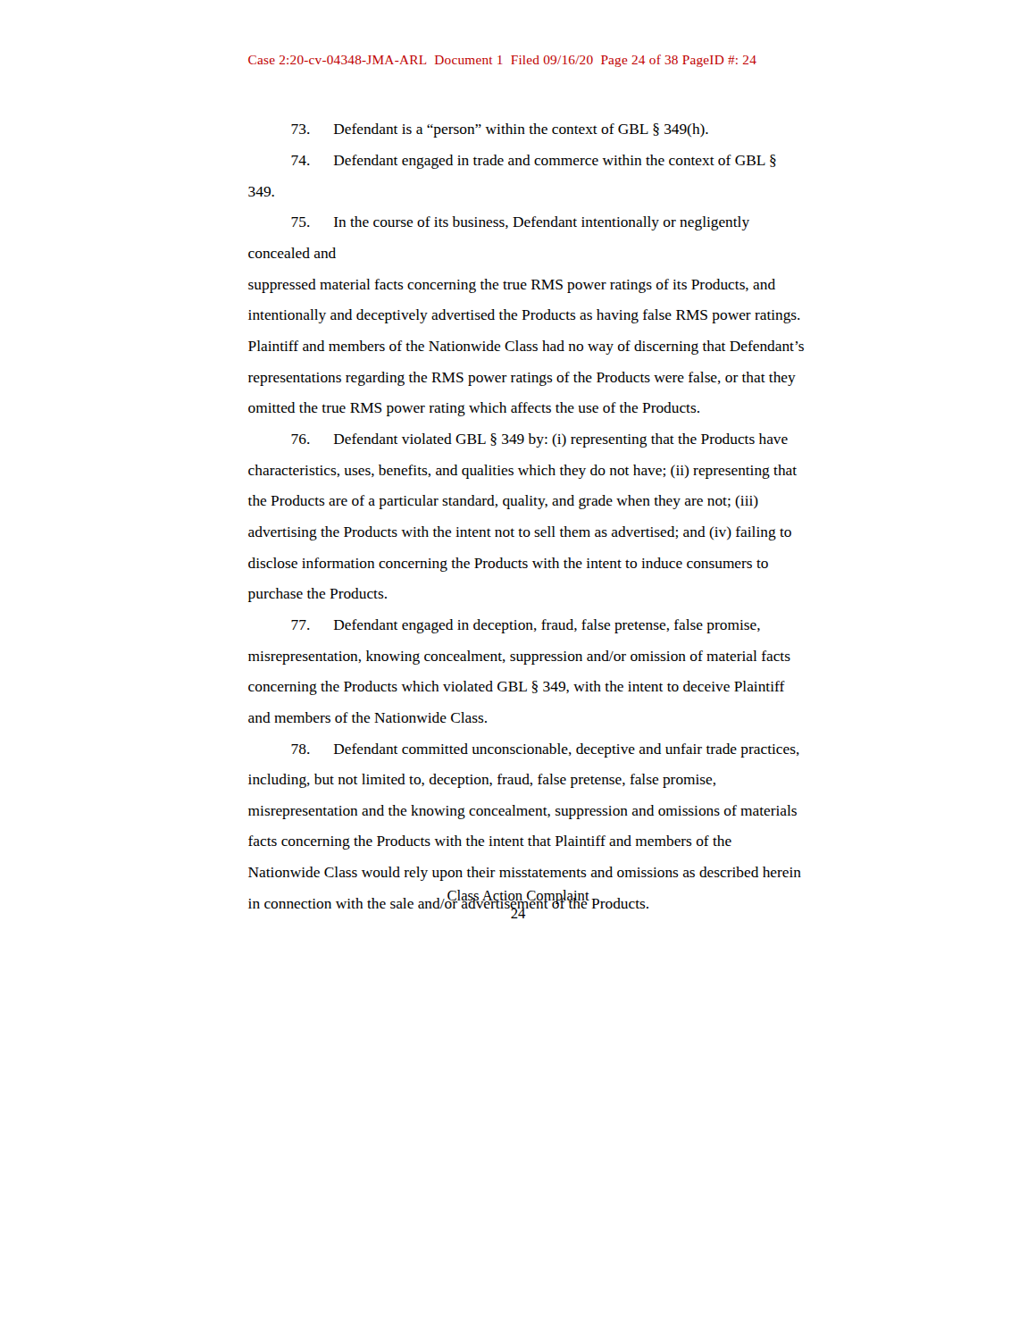Case 2:20-cv-04348-JMA-ARL Document 1 Filed 09/16/20 Page 24 of 38 PageID #: 24
73. Defendant is a “person” within the context of GBL § 349(h).
74. Defendant engaged in trade and commerce within the context of GBL § 349.
75. In the course of its business, Defendant intentionally or negligently concealed and
suppressed material facts concerning the true RMS power ratings of its Products, and intentionally and deceptively advertised the Products as having false RMS power ratings. Plaintiff and members of the Nationwide Class had no way of discerning that Defendant’s representations regarding the RMS power ratings of the Products were false, or that they omitted the true RMS power rating which affects the use of the Products.
76. Defendant violated GBL § 349 by: (i) representing that the Products have
characteristics, uses, benefits, and qualities which they do not have; (ii) representing that the Products are of a particular standard, quality, and grade when they are not; (iii) advertising the Products with the intent not to sell them as advertised; and (iv) failing to disclose information concerning the Products with the intent to induce consumers to purchase the Products.
77. Defendant engaged in deception, fraud, false pretense, false promise,
misrepresentation, knowing concealment, suppression and/or omission of material facts concerning the Products which violated GBL § 349, with the intent to deceive Plaintiff and members of the Nationwide Class.
78. Defendant committed unconscionable, deceptive and unfair trade practices,
including, but not limited to, deception, fraud, false pretense, false promise, misrepresentation and the knowing concealment, suppression and omissions of materials facts concerning the Products with the intent that Plaintiff and members of the Nationwide Class would rely upon their misstatements and omissions as described herein in connection with the sale and/or advertisement of the Products.
Class Action Complaint
24